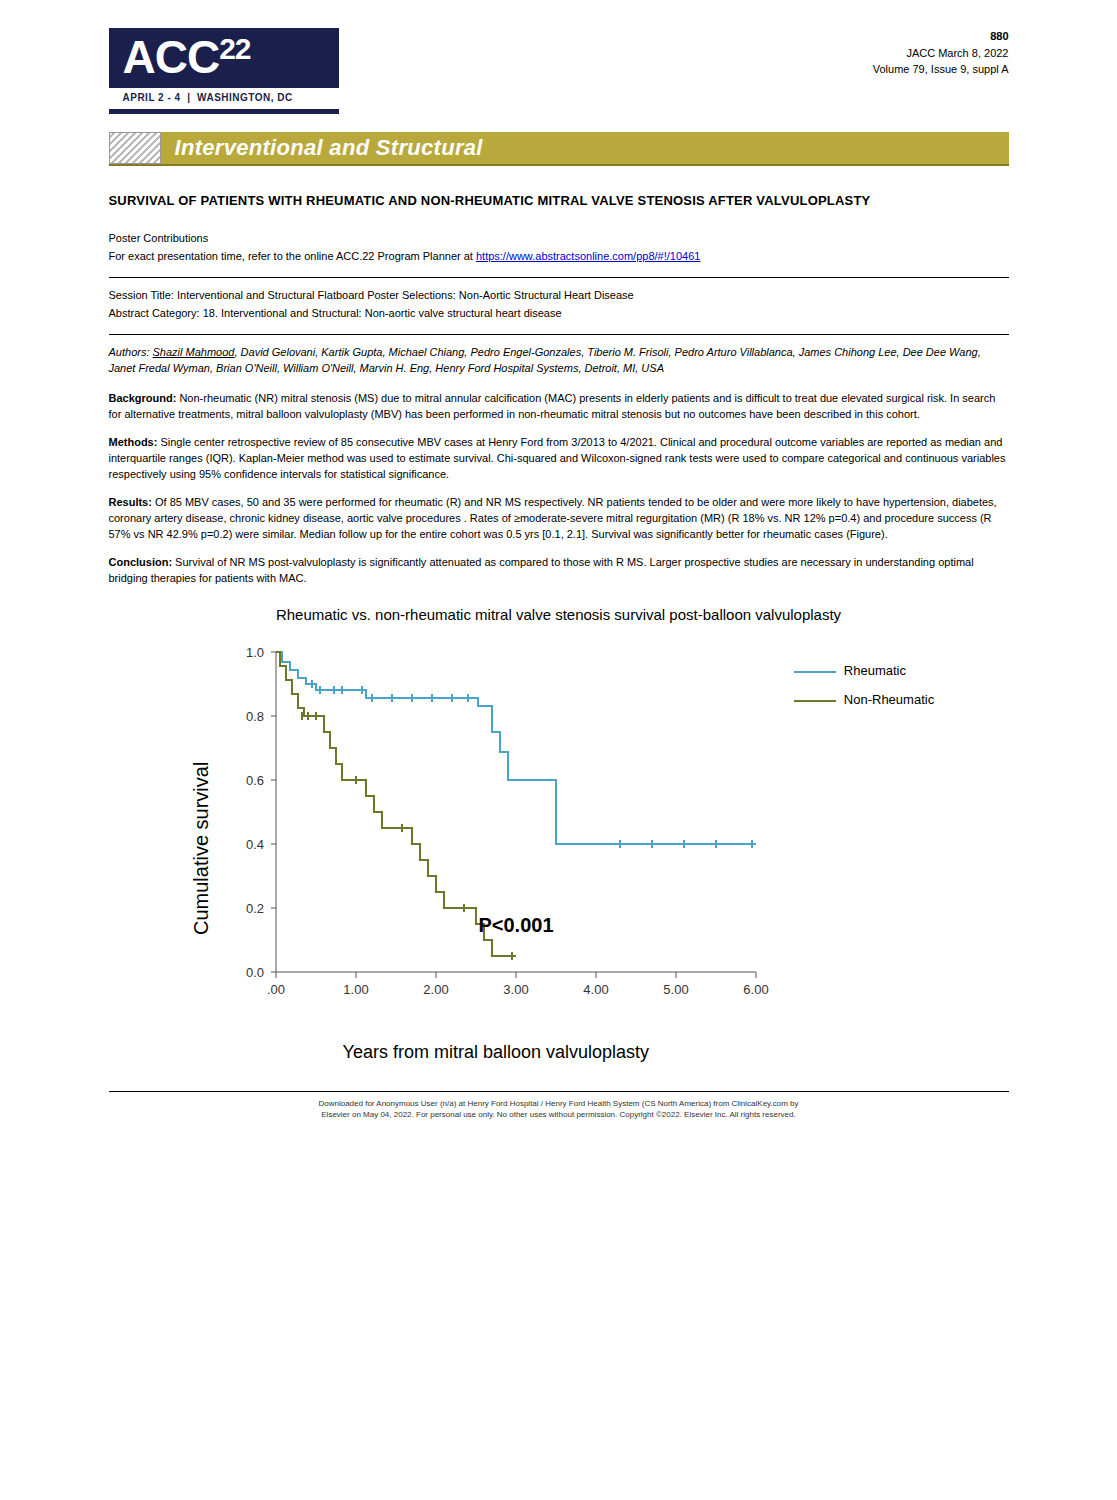ACC22
APRIL 2 - 4 | WASHINGTON, DC
880
JACC March 8, 2022
Volume 79, Issue 9, suppl A
Interventional and Structural
Survival of Patients with Rheumatic and Non-Rheumatic Mitral Valve Stenosis After Valvuloplasty
Poster Contributions
For exact presentation time, refer to the online ACC.22 Program Planner at https://www.abstractsonline.com/pp8/#!/10461
Session Title: Interventional and Structural Flatboard Poster Selections: Non-Aortic Structural Heart Disease
Abstract Category: 18. Interventional and Structural: Non-aortic valve structural heart disease
Authors: Shazil Mahmood, David Gelovani, Kartik Gupta, Michael Chiang, Pedro Engel-Gonzales, Tiberio M. Frisoli, Pedro Arturo Villablanca, James Chihong Lee, Dee Dee Wang, Janet Fredal Wyman, Brian O'Neill, William O'Neill, Marvin H. Eng, Henry Ford Hospital Systems, Detroit, MI, USA
Background: Non-rheumatic (NR) mitral stenosis (MS) due to mitral annular calcification (MAC) presents in elderly patients and is difficult to treat due elevated surgical risk. In search for alternative treatments, mitral balloon valvuloplasty (MBV) has been performed in non-rheumatic mitral stenosis but no outcomes have been described in this cohort.
Methods: Single center retrospective review of 85 consecutive MBV cases at Henry Ford from 3/2013 to 4/2021. Clinical and procedural outcome variables are reported as median and interquartile ranges (IQR). Kaplan-Meier method was used to estimate survival. Chi-squared and Wilcoxon-signed rank tests were used to compare categorical and continuous variables respectively using 95% confidence intervals for statistical significance.
Results: Of 85 MBV cases, 50 and 35 were performed for rheumatic (R) and NR MS respectively. NR patients tended to be older and were more likely to have hypertension, diabetes, coronary artery disease, chronic kidney disease, aortic valve procedures . Rates of ≥moderate-severe mitral regurgitation (MR) (R 18% vs. NR 12% p=0.4) and procedure success (R 57% vs NR 42.9% p=0.2) were similar. Median follow up for the entire cohort was 0.5 yrs [0.1, 2.1]. Survival was significantly better for rheumatic cases (Figure).
Conclusion: Survival of NR MS post-valvuloplasty is significantly attenuated as compared to those with R MS. Larger prospective studies are necessary in understanding optimal bridging therapies for patients with MAC.
Rheumatic vs. non-rheumatic mitral valve stenosis survival post-balloon valvuloplasty
Cumulative survival
1.0 0.8 0.6 0.4 0.2 0.0 .00 1.00 2.00 3.00 4.00 5.00 6.00 P<0.001
Years from mitral balloon valvuloplasty
Rheumatic
Non-Rheumatic
Downloaded for Anonymous User (n/a) at Henry Ford Hospital / Henry Ford Health System (CS North America) from ClinicalKey.com by
Elsevier on May 04, 2022. For personal use only. No other uses without permission. Copyright ©2022. Elsevier Inc. All rights reserved.